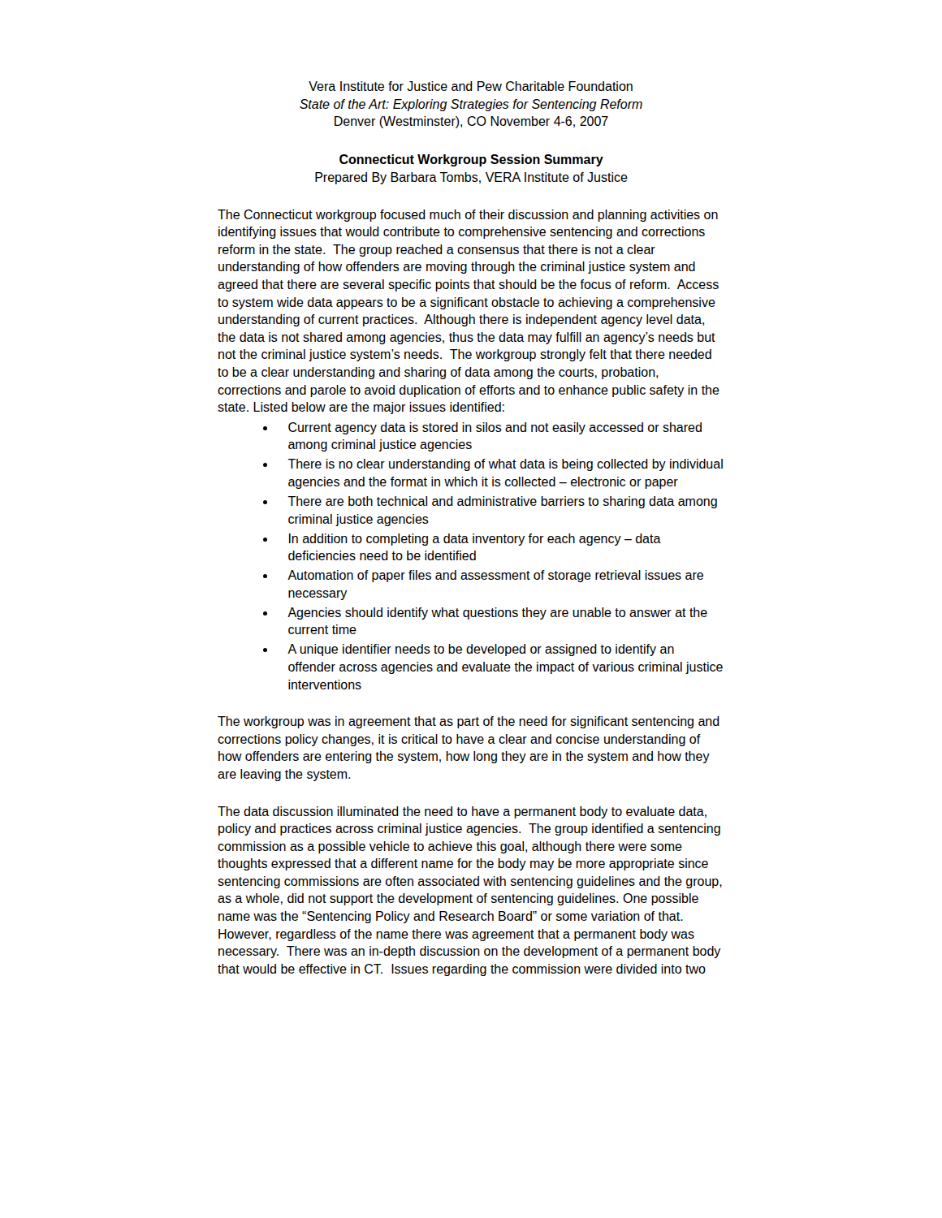Vera Institute for Justice and Pew Charitable Foundation
State of the Art: Exploring Strategies for Sentencing Reform
Denver (Westminster), CO November 4-6, 2007
Connecticut Workgroup Session Summary
Prepared By Barbara Tombs, VERA Institute of Justice
The Connecticut workgroup focused much of their discussion and planning activities on identifying issues that would contribute to comprehensive sentencing and corrections reform in the state. The group reached a consensus that there is not a clear understanding of how offenders are moving through the criminal justice system and agreed that there are several specific points that should be the focus of reform. Access to system wide data appears to be a significant obstacle to achieving a comprehensive understanding of current practices. Although there is independent agency level data, the data is not shared among agencies, thus the data may fulfill an agency’s needs but not the criminal justice system’s needs. The workgroup strongly felt that there needed to be a clear understanding and sharing of data among the courts, probation, corrections and parole to avoid duplication of efforts and to enhance public safety in the state. Listed below are the major issues identified:
Current agency data is stored in silos and not easily accessed or shared among criminal justice agencies
There is no clear understanding of what data is being collected by individual agencies and the format in which it is collected – electronic or paper
There are both technical and administrative barriers to sharing data among criminal justice agencies
In addition to completing a data inventory for each agency – data deficiencies need to be identified
Automation of paper files and assessment of storage retrieval issues are necessary
Agencies should identify what questions they are unable to answer at the current time
A unique identifier needs to be developed or assigned to identify an offender across agencies and evaluate the impact of various criminal justice interventions
The workgroup was in agreement that as part of the need for significant sentencing and corrections policy changes, it is critical to have a clear and concise understanding of how offenders are entering the system, how long they are in the system and how they are leaving the system.
The data discussion illuminated the need to have a permanent body to evaluate data, policy and practices across criminal justice agencies. The group identified a sentencing commission as a possible vehicle to achieve this goal, although there were some thoughts expressed that a different name for the body may be more appropriate since sentencing commissions are often associated with sentencing guidelines and the group, as a whole, did not support the development of sentencing guidelines. One possible name was the “Sentencing Policy and Research Board” or some variation of that. However, regardless of the name there was agreement that a permanent body was necessary. There was an in-depth discussion on the development of a permanent body that would be effective in CT. Issues regarding the commission were divided into two